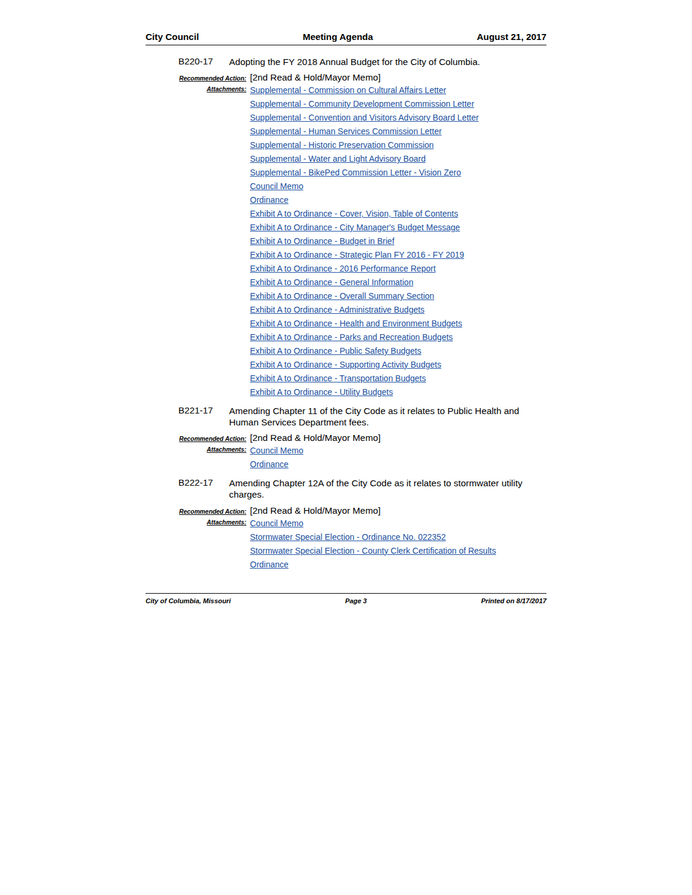City Council
Meeting Agenda
August 21, 2017
B220-17
Adopting the FY 2018 Annual Budget for the City of Columbia.
Recommended Action:
[2nd Read & Hold/Mayor Memo]
Attachments:
Supplemental - Commission on Cultural Affairs Letter
Supplemental - Community Development Commission Letter
Supplemental - Convention and Visitors Advisory Board Letter
Supplemental - Human Services Commission Letter
Supplemental - Historic Preservation Commission
Supplemental - Water and Light Advisory Board
Supplemental - BikePed Commission Letter - Vision Zero
Council Memo
Ordinance
Exhibit A to Ordinance - Cover, Vision, Table of Contents
Exhibit A to Ordinance - City Manager's Budget Message
Exhibit A to Ordinance - Budget in Brief
Exhibit A to Ordinance - Strategic Plan FY 2016 - FY 2019
Exhibit A to Ordinance - 2016 Performance Report
Exhibit A to Ordinance - General Information
Exhibit A to Ordinance - Overall Summary Section
Exhibit A to Ordinance - Administrative Budgets
Exhibit A to Ordinance - Health and Environment Budgets
Exhibit A to Ordinance - Parks and Recreation Budgets
Exhibit A to Ordinance - Public Safety Budgets
Exhibit A to Ordinance - Supporting Activity Budgets
Exhibit A to Ordinance - Transportation Budgets
Exhibit A to Ordinance - Utility Budgets
B221-17
Amending Chapter 11 of the City Code as it relates to Public Health and Human Services Department fees.
Recommended Action:
[2nd Read & Hold/Mayor Memo]
Attachments:
Council Memo
Ordinance
B222-17
Amending Chapter 12A of the City Code as it relates to stormwater utility charges.
Recommended Action:
[2nd Read & Hold/Mayor Memo]
Attachments:
Council Memo
Stormwater Special Election - Ordinance No. 022352
Stormwater Special Election - County Clerk Certification of Results
Ordinance
City of Columbia, Missouri
Page 3
Printed on 8/17/2017